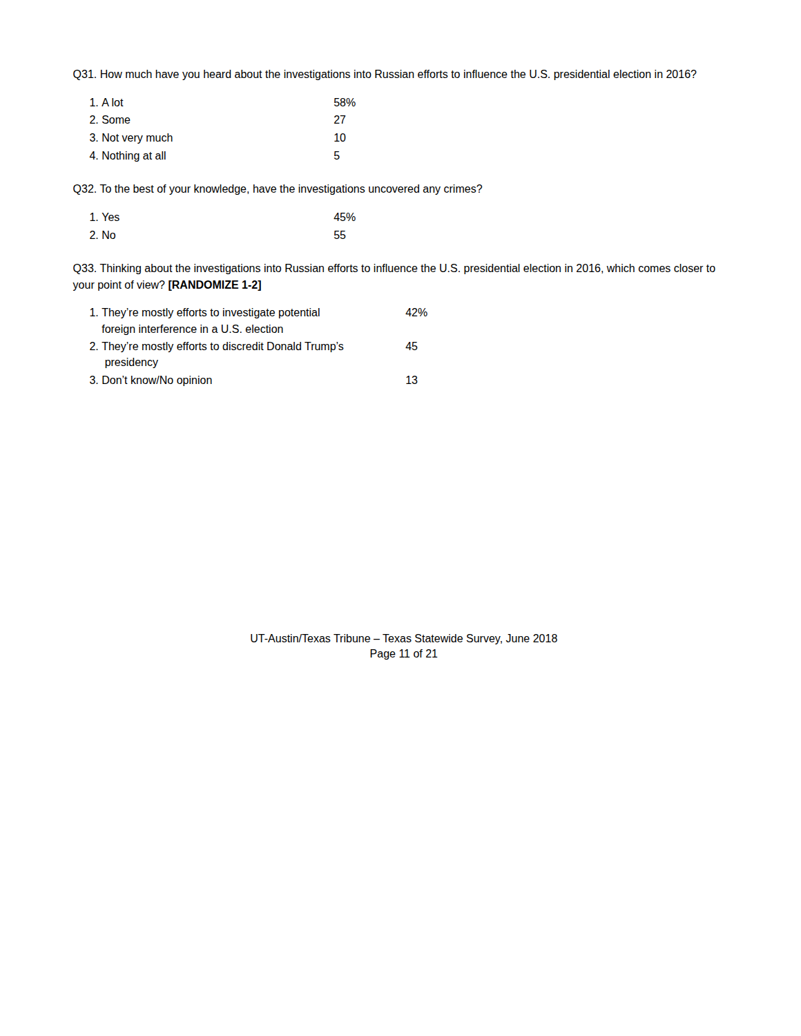Q31. How much have you heard about the investigations into Russian efforts to influence the U.S. presidential election in 2016?
A lot 58%
Some 27
Not very much 10
Nothing at all 5
Q32. To the best of your knowledge, have the investigations uncovered any crimes?
Yes 45%
No 55
Q33. Thinking about the investigations into Russian efforts to influence the U.S. presidential election in 2016, which comes closer to your point of view? [RANDOMIZE 1-2]
They’re mostly efforts to investigate potential 42% foreign interference in a U.S. election
They’re mostly efforts to discredit Donald Trump’s 45 presidency
Don’t know/No opinion 13
UT-Austin/Texas Tribune – Texas Statewide Survey, June 2018
Page 11 of 21